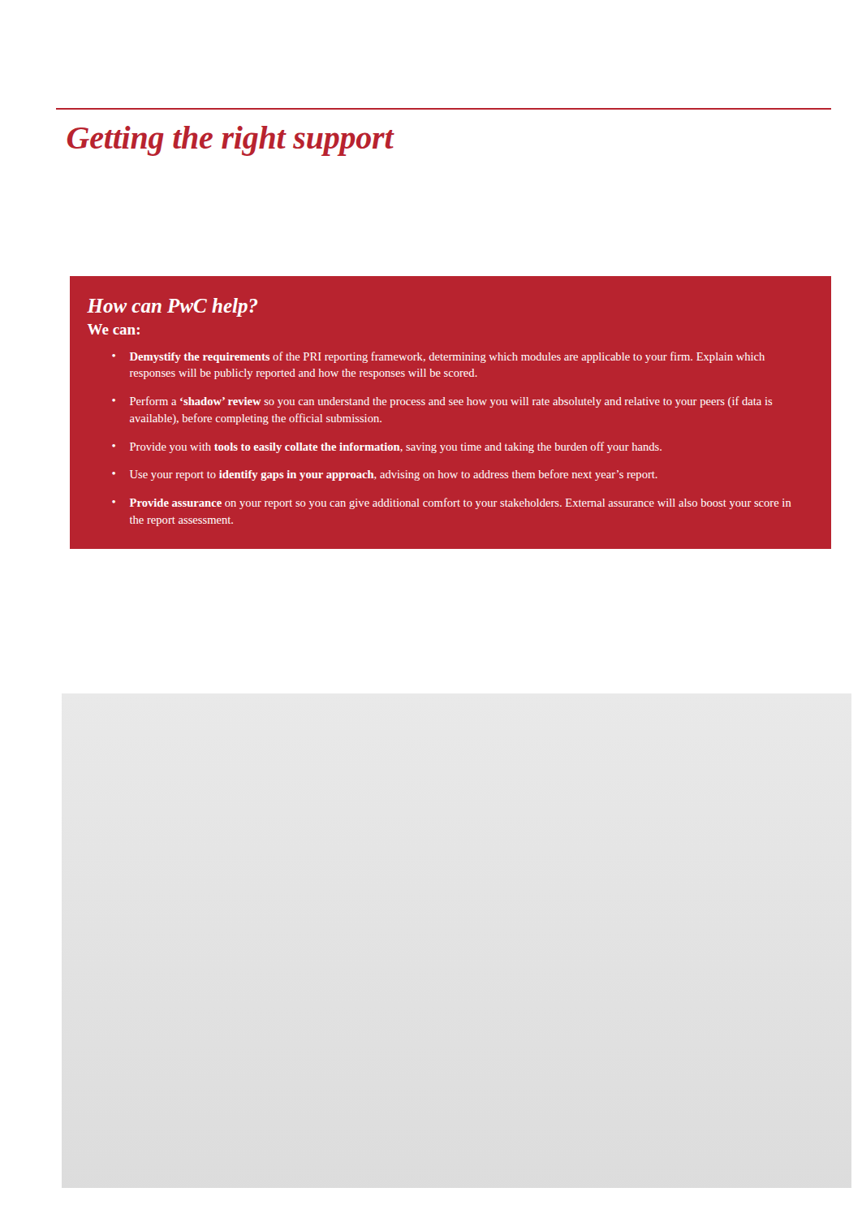Getting the right support
How can PwC help?
We can:
Demystify the requirements of the PRI reporting framework, determining which modules are applicable to your firm. Explain which responses will be publicly reported and how the responses will be scored.
Perform a ‘shadow’ review so you can understand the process and see how you will rate absolutely and relative to your peers (if data is available), before completing the official submission.
Provide you with tools to easily collate the information, saving you time and taking the burden off your hands.
Use your report to identify gaps in your approach, advising on how to address them before next year’s report.
Provide assurance on your report so you can give additional comfort to your stakeholders. External assurance will also boost your score in the report assessment.